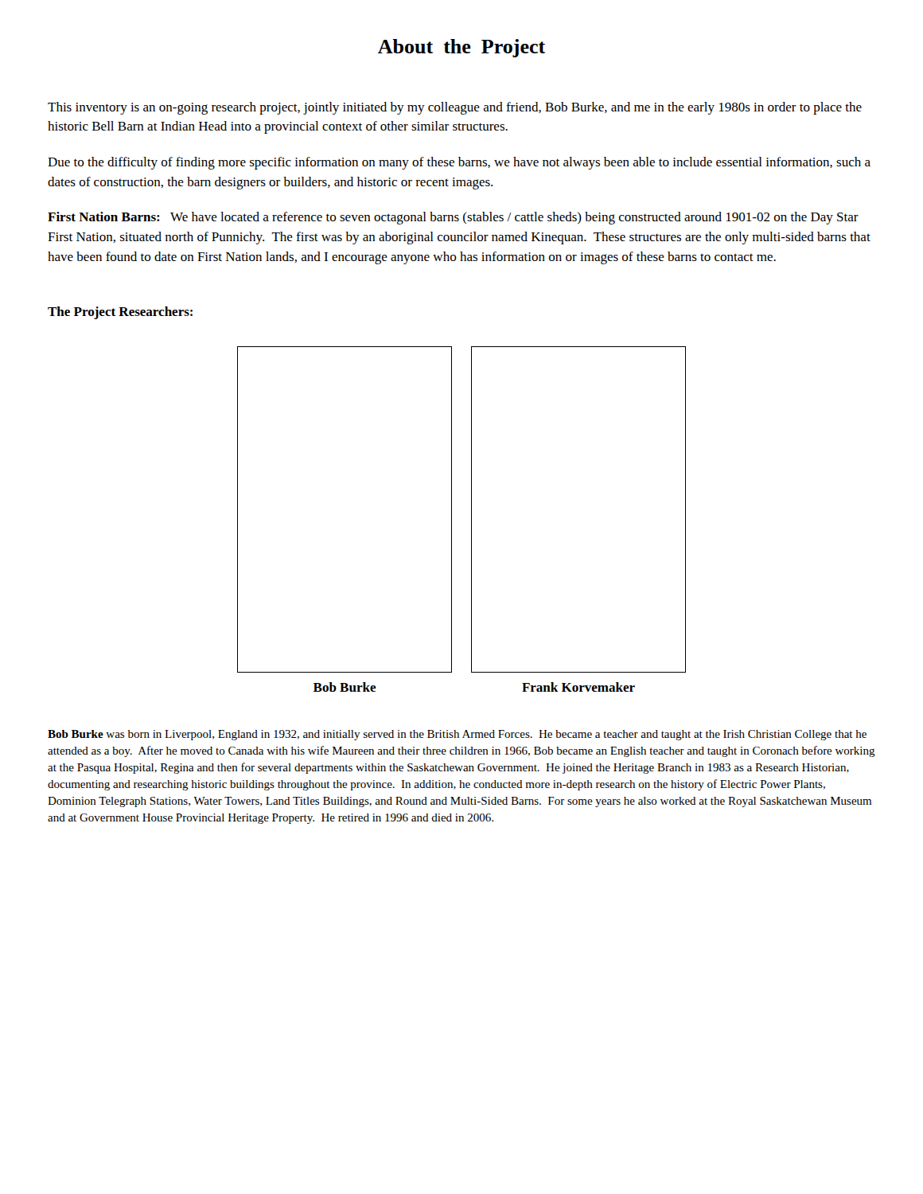About the Project
This inventory is an on-going research project, jointly initiated by my colleague and friend, Bob Burke, and me in the early 1980s in order to place the historic Bell Barn at Indian Head into a provincial context of other similar structures.
Due to the difficulty of finding more specific information on many of these barns, we have not always been able to include essential information, such a dates of construction, the barn designers or builders, and historic or recent images.
First Nation Barns: We have located a reference to seven octagonal barns (stables / cattle sheds) being constructed around 1901-02 on the Day Star First Nation, situated north of Punnichy. The first was by an aboriginal councilor named Kinequan. These structures are the only multi-sided barns that have been found to date on First Nation lands, and I encourage anyone who has information on or images of these barns to contact me.
The Project Researchers:
| Bob Burke | Frank Korvemaker |
Bob Burke was born in Liverpool, England in 1932, and initially served in the British Armed Forces. He became a teacher and taught at the Irish Christian College that he attended as a boy. After he moved to Canada with his wife Maureen and their three children in 1966, Bob became an English teacher and taught in Coronach before working at the Pasqua Hospital, Regina and then for several departments within the Saskatchewan Government. He joined the Heritage Branch in 1983 as a Research Historian, documenting and researching historic buildings throughout the province. In addition, he conducted more in-depth research on the history of Electric Power Plants, Dominion Telegraph Stations, Water Towers, Land Titles Buildings, and Round and Multi-Sided Barns. For some years he also worked at the Royal Saskatchewan Museum and at Government House Provincial Heritage Property. He retired in 1996 and died in 2006.